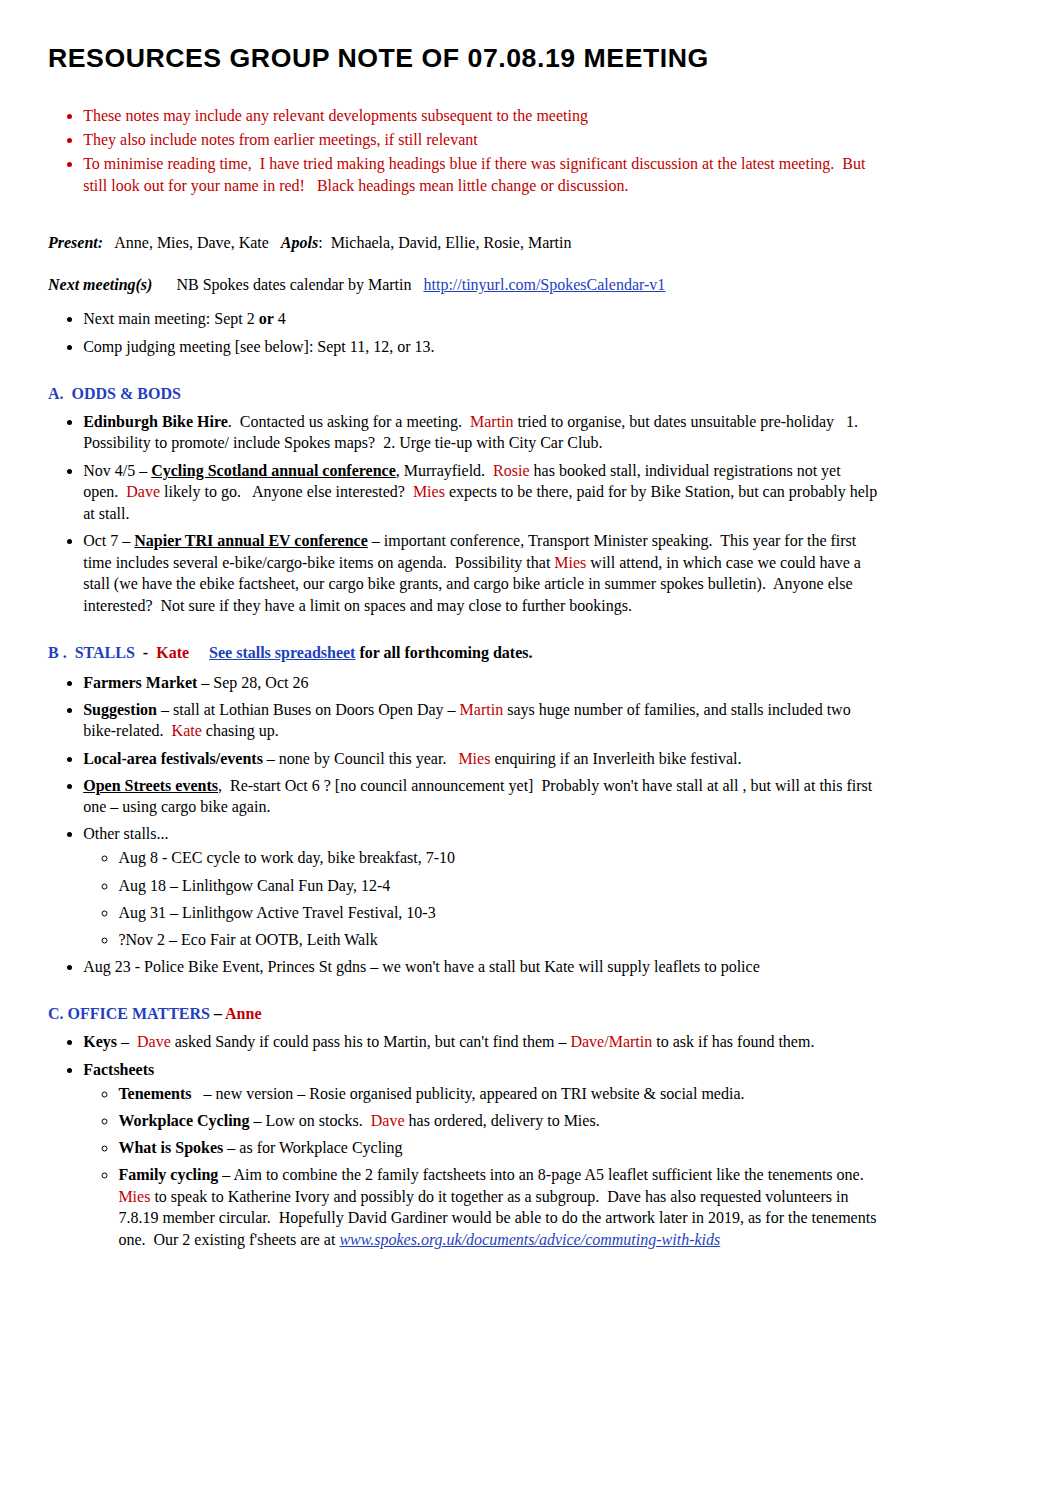RESOURCES GROUP NOTE OF 07.08.19 MEETING
These notes may include any relevant developments subsequent to the meeting
They also include notes from earlier meetings, if still relevant
To minimise reading time, I have tried making headings blue if there was significant discussion at the latest meeting. But still look out for your name in red! Black headings mean little change or discussion.
Present: Anne, Mies, Dave, Kate Apols: Michaela, David, Ellie, Rosie, Martin
Next meeting(s) NB Spokes dates calendar by Martin http://tinyurl.com/SpokesCalendar-v1
Next main meeting: Sept 2 or 4
Comp judging meeting [see below]: Sept 11, 12, or 13.
A. ODDS & BODS
Edinburgh Bike Hire. Contacted us asking for a meeting. Martin tried to organise, but dates unsuitable pre-holiday 1. Possibility to promote/ include Spokes maps? 2. Urge tie-up with City Car Club.
Nov 4/5 – Cycling Scotland annual conference, Murrayfield. Rosie has booked stall, individual registrations not yet open. Dave likely to go. Anyone else interested? Mies expects to be there, paid for by Bike Station, but can probably help at stall.
Oct 7 – Napier TRI annual EV conference – important conference, Transport Minister speaking. This year for the first time includes several e-bike/cargo-bike items on agenda. Possibility that Mies will attend, in which case we could have a stall (we have the ebike factsheet, our cargo bike grants, and cargo bike article in summer spokes bulletin). Anyone else interested? Not sure if they have a limit on spaces and may close to further bookings.
B . STALLS - Kate See stalls spreadsheet for all forthcoming dates.
Farmers Market – Sep 28, Oct 26
Suggestion – stall at Lothian Buses on Doors Open Day – Martin says huge number of families, and stalls included two bike-related. Kate chasing up.
Local-area festivals/events – none by Council this year. Mies enquiring if an Inverleith bike festival.
Open Streets events, Re-start Oct 6 ? [no council announcement yet] Probably won't have stall at all , but will at this first one – using cargo bike again.
Other stalls...
Aug 8 - CEC cycle to work day, bike breakfast, 7-10
Aug 18 – Linlithgow Canal Fun Day, 12-4
Aug 31 – Linlithgow Active Travel Festival, 10-3
?Nov 2 – Eco Fair at OOTB, Leith Walk
Aug 23 - Police Bike Event, Princes St gdns – we won't have a stall but Kate will supply leaflets to police
C. OFFICE MATTERS – Anne
Keys – Dave asked Sandy if could pass his to Martin, but can't find them – Dave/Martin to ask if has found them.
Factsheets
Tenements – new version – Rosie organised publicity, appeared on TRI website & social media.
Workplace Cycling – Low on stocks. Dave has ordered, delivery to Mies.
What is Spokes – as for Workplace Cycling
Family cycling – Aim to combine the 2 family factsheets into an 8-page A5 leaflet sufficient like the tenements one. Mies to speak to Katherine Ivory and possibly do it together as a subgroup. Dave has also requested volunteers in 7.8.19 member circular. Hopefully David Gardiner would be able to do the artwork later in 2019, as for the tenements one. Our 2 existing f'sheets are at www.spokes.org.uk/documents/advice/commuting-with-kids